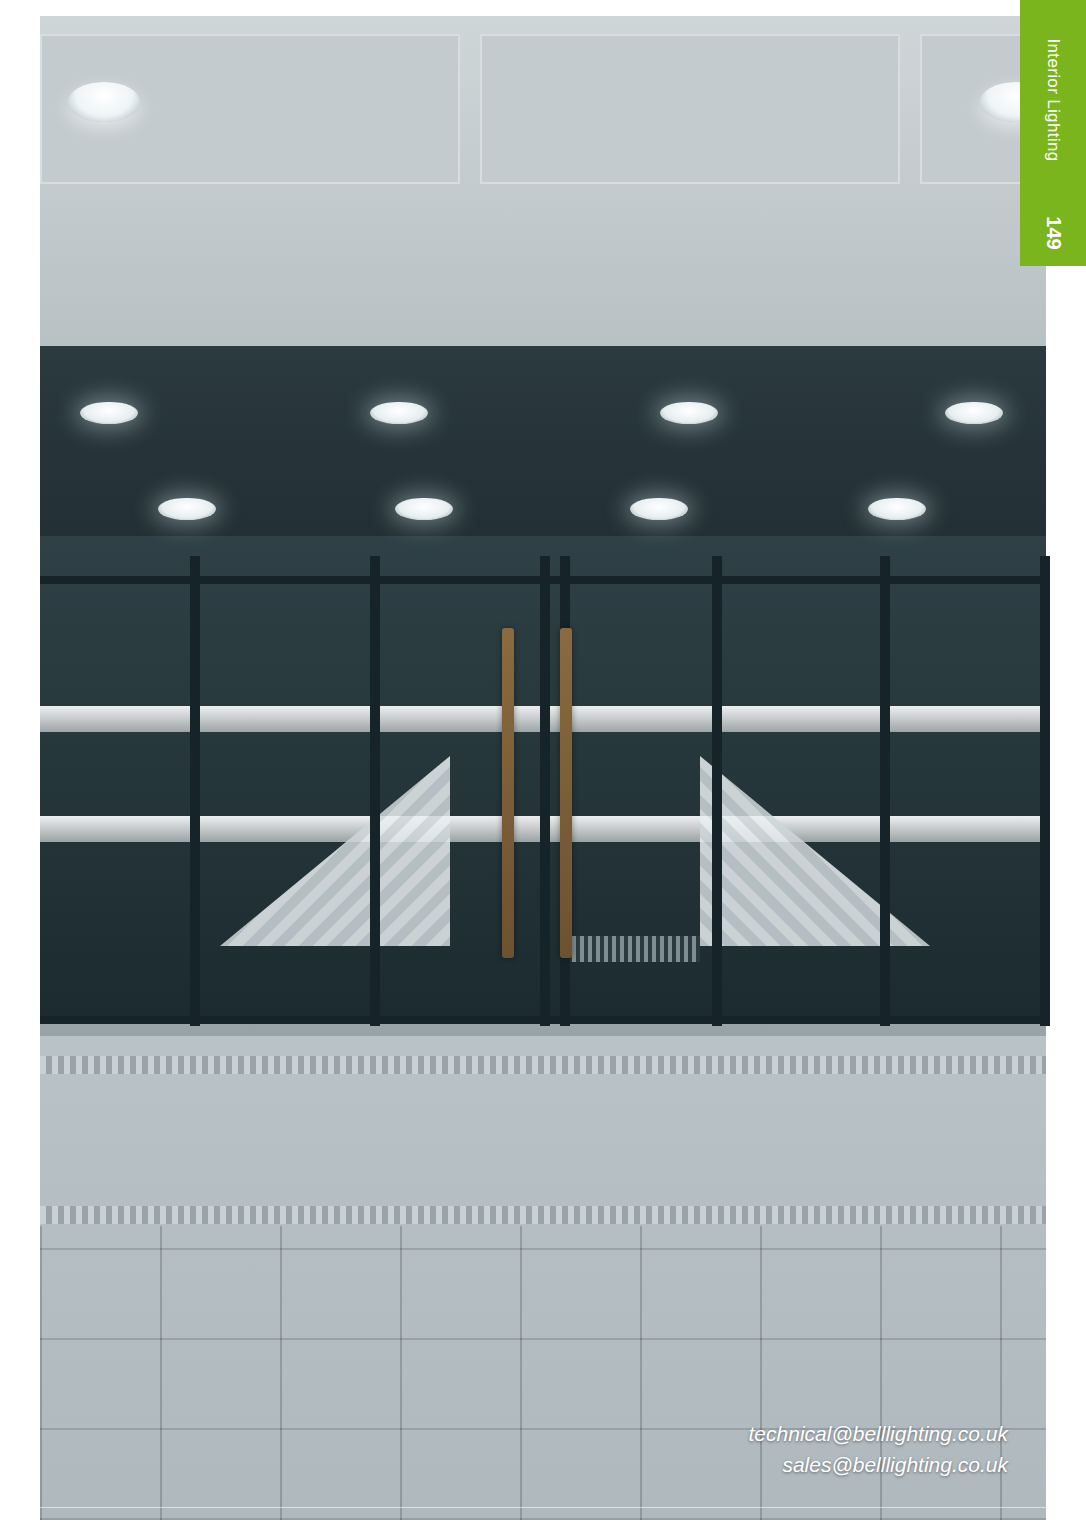Interior Lighting
149
technical@belllighting.co.uk
sales@belllighting.co.uk